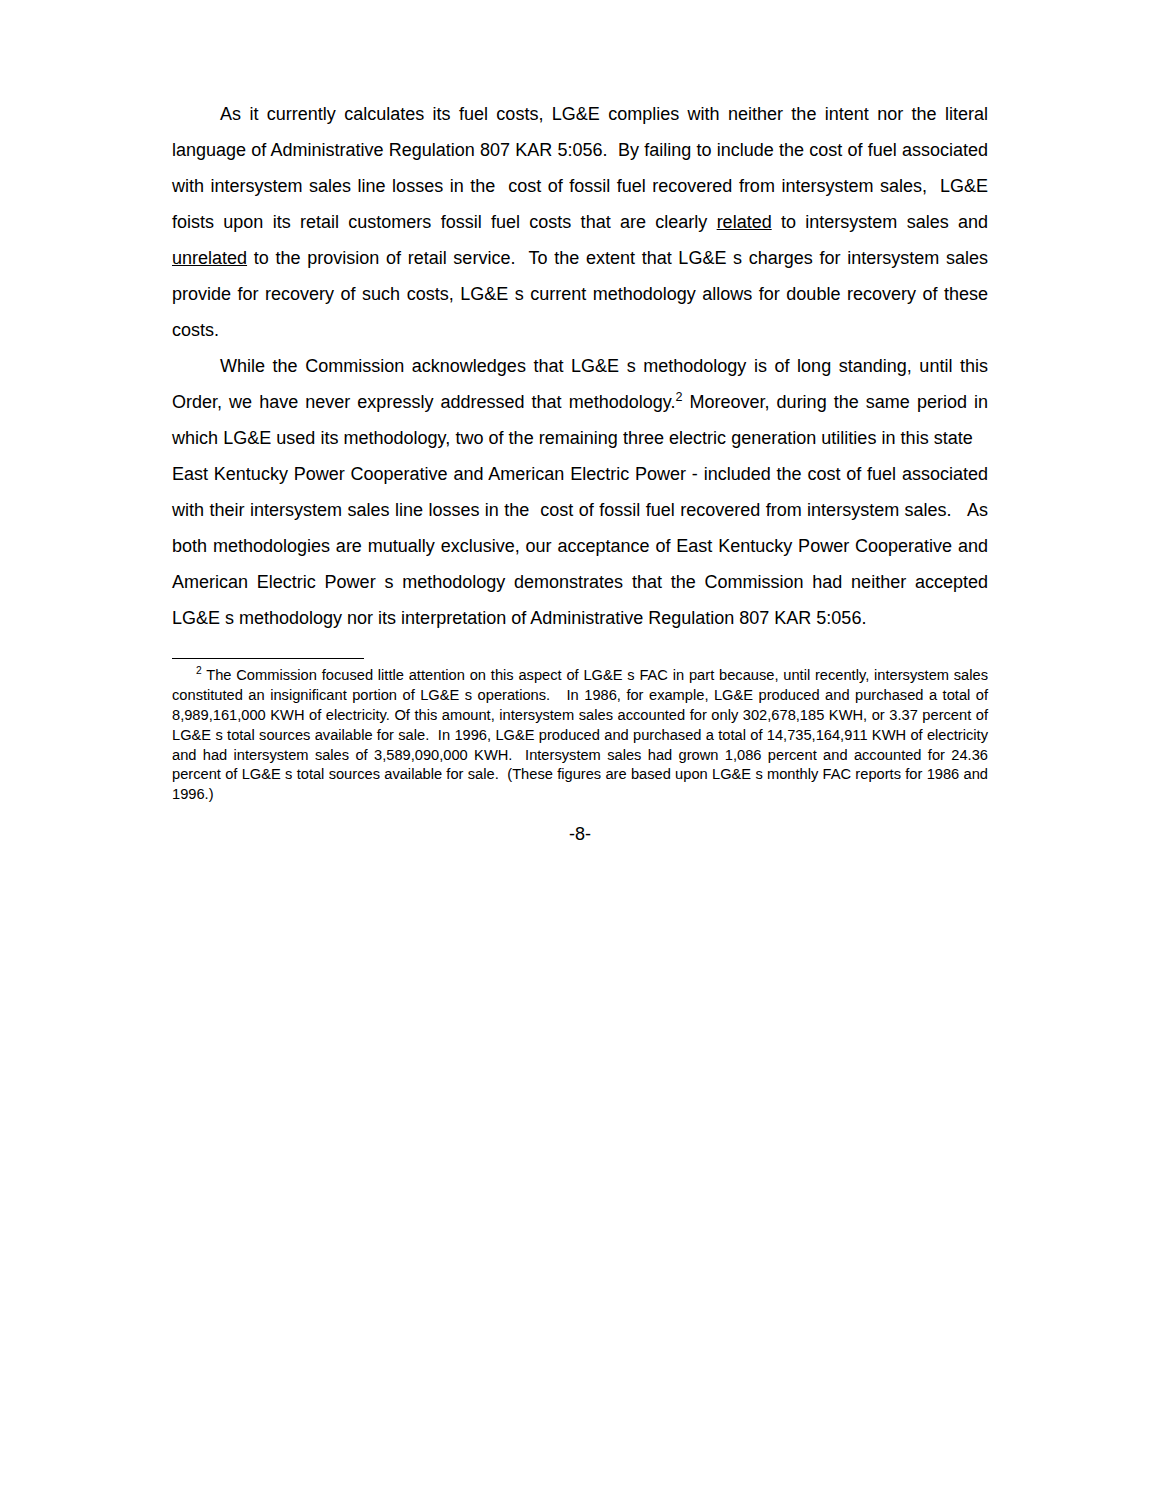As it currently calculates its fuel costs, LG&E complies with neither the intent nor the literal language of Administrative Regulation 807 KAR 5:056. By failing to include the cost of fuel associated with intersystem sales line losses in the cost of fossil fuel recovered from intersystem sales, LG&E foists upon its retail customers fossil fuel costs that are clearly related to intersystem sales and unrelated to the provision of retail service. To the extent that LG&E s charges for intersystem sales provide for recovery of such costs, LG&E s current methodology allows for double recovery of these costs.
While the Commission acknowledges that LG&E s methodology is of long standing, until this Order, we have never expressly addressed that methodology.2 Moreover, during the same period in which LG&E used its methodology, two of the remaining three electric generation utilities in this state East Kentucky Power Cooperative and American Electric Power - included the cost of fuel associated with their intersystem sales line losses in the cost of fossil fuel recovered from intersystem sales. As both methodologies are mutually exclusive, our acceptance of East Kentucky Power Cooperative and American Electric Power s methodology demonstrates that the Commission had neither accepted LG&E s methodology nor its interpretation of Administrative Regulation 807 KAR 5:056.
2 The Commission focused little attention on this aspect of LG&E s FAC in part because, until recently, intersystem sales constituted an insignificant portion of LG&E s operations. In 1986, for example, LG&E produced and purchased a total of 8,989,161,000 KWH of electricity. Of this amount, intersystem sales accounted for only 302,678,185 KWH, or 3.37 percent of LG&E s total sources available for sale. In 1996, LG&E produced and purchased a total of 14,735,164,911 KWH of electricity and had intersystem sales of 3,589,090,000 KWH. Intersystem sales had grown 1,086 percent and accounted for 24.36 percent of LG&E s total sources available for sale. (These figures are based upon LG&E s monthly FAC reports for 1986 and 1996.)
-8-